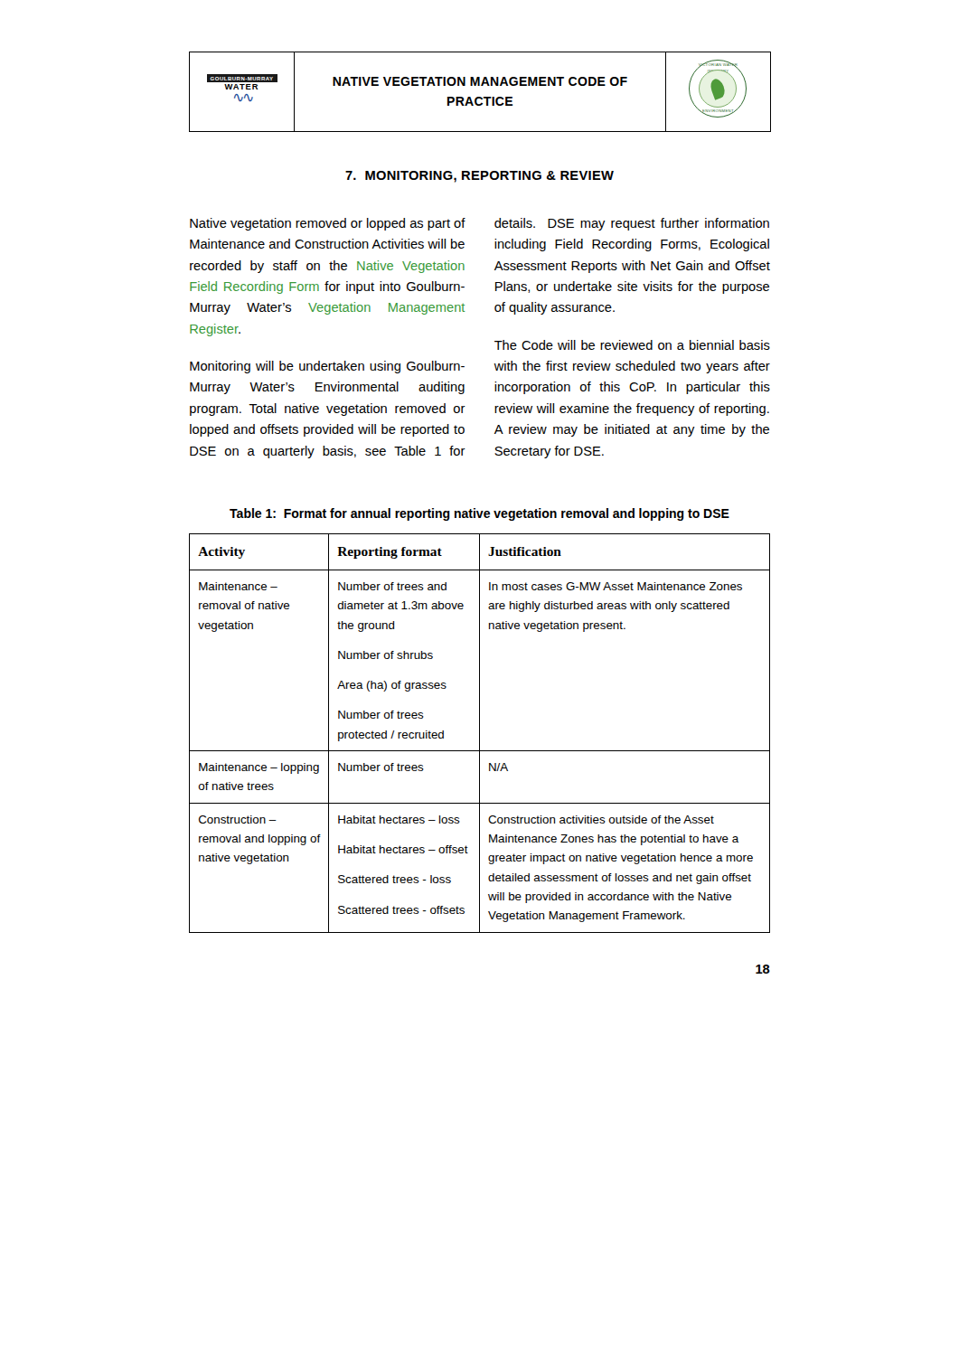GOULBURN-MURRAY
WATER
∿∿
NATIVE VEGETATION MANAGEMENT CODE OF PRACTICE
VICTORIAN WATER INDUSTRY
ENVIRONMENT
7. MONITORING, REPORTING & REVIEW
Native vegetation removed or lopped as part of Maintenance and Construction Activities will be recorded by staff on the Native Vegetation Field Recording Form for input into Goulburn-Murray Water’s Vegetation Management Register.
Monitoring will be undertaken using Goulburn-Murray Water’s Environmental auditing program. Total native vegetation removed or lopped and offsets provided will be reported to DSE on a quarterly basis, see Table 1 for details. DSE may request further information including Field Recording Forms, Ecological Assessment Reports with Net Gain and Offset Plans, or undertake site visits for the purpose of quality assurance.
The Code will be reviewed on a biennial basis with the first review scheduled two years after incorporation of this CoP. In particular this review will examine the frequency of reporting. A review may be initiated at any time by the Secretary for DSE.
Table 1: Format for annual reporting native vegetation removal and lopping to DSE
| Activity | Reporting format | Justification |
| --- | --- | --- |
| Maintenance – removal of native vegetation | Number of trees and diameter at 1.3m above the ground Number of shrubs Area (ha) of grasses Number of trees protected / recruited | In most cases G-MW Asset Maintenance Zones are highly disturbed areas with only scattered native vegetation present. |
| Maintenance – lopping of native trees | Number of trees | N/A |
| Construction – removal and lopping of native vegetation | Habitat hectares – loss Habitat hectares – offset Scattered trees - loss Scattered trees - offsets | Construction activities outside of the Asset Maintenance Zones has the potential to have a greater impact on native vegetation hence a more detailed assessment of losses and net gain offset will be provided in accordance with the Native Vegetation Management Framework. |
18